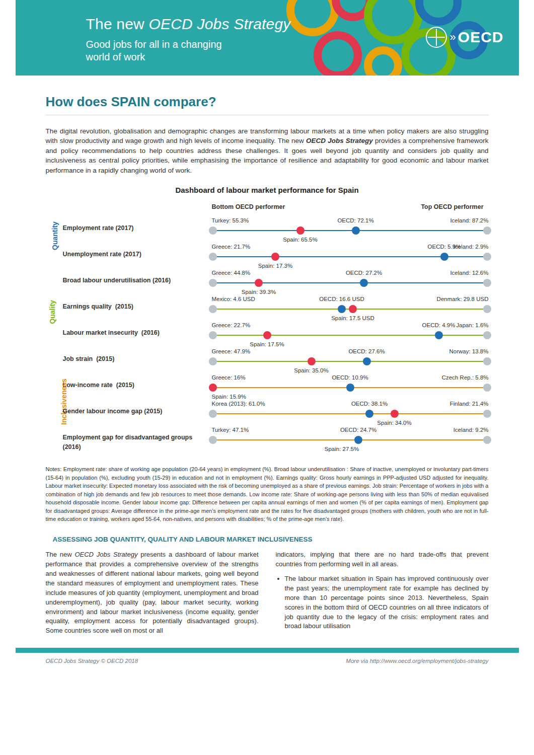The new OECD Jobs Strategy
Good jobs for all in a changing
world of work
»
OECD
How does SPAIN compare?
The digital revolution, globalisation and demographic changes are transforming labour markets at a time when policy makers are also struggling with slow productivity and wage growth and high levels of income inequality. The new OECD Jobs Strategy provides a comprehensive framework and policy recommendations to help countries address these challenges. It goes well beyond job quantity and considers job quality and inclusiveness as central policy priorities, while emphasising the importance of resilience and adaptability for good economic and labour market performance in a rapidly changing world of work.
Dashboard of labour market performance for Spain
Bottom OECD performer Top OECD performer
Quantity
Employment rate (2017)
Turkey: 55.3%
OECD: 72.1%
Iceland: 87.2%
Spain: 65.5%
Unemployment rate (2017)
Greece: 21.7%
OECD: 5.9%
Iceland: 2.9%
Spain: 17.3%
Broad labour underutilisation (2016)
Greece: 44.8%
OECD: 27.2%
Iceland: 12.6%
Spain: 39.3%
Quality
Earnings quality (2015)
Mexico: 4.6 USD
OECD: 16.6 USD
Denmark: 29.8 USD
Spain: 17.5 USD
Labour market insecurity (2016)
Greece: 22.7%
OECD: 4.9%
Japan: 1.6%
Spain: 17.5%
Job strain (2015)
Greece: 47.9%
OECD: 27.6%
Norway: 13.8%
Spain: 35.0%
Inclusiveness
Low-income rate (2015)
Greece: 16%
OECD: 10.9%
Czech Rep.: 5.8%
Spain: 15.9%
Gender labour income gap (2015)
Korea (2013): 61.0%
OECD: 38.1%
Finland: 21.4%
Spain: 34.0%
Employment gap for disadvantaged groups (2016)
Turkey: 47.1%
OECD: 24.7%
Iceland: 9.2%
Spain: 27.5%
Notes: Employment rate: share of working age population (20-64 years) in employment (%). Broad labour underutilisation : Share of inactive, unemployed or involuntary part-timers (15-64) in population (%), excluding youth (15-29) in education and not in employment (%). Earnings quality: Gross hourly earnings in PPP-adjusted USD adjusted for inequality. Labour market insecurity: Expected monetary loss associated with the risk of becoming unemployed as a share of previous earnings. Job strain: Percentage of workers in jobs with a combination of high job demands and few job resources to meet those demands. Low income rate: Share of working-age persons living with less than 50% of median equivalised household disposable income. Gender labour income gap: Difference between per capita annual earnings of men and women (% of per capita earnings of men). Employment gap for disadvantaged groups: Average difference in the prime-age men's employment rate and the rates for five disadvantaged groups (mothers with children, youth who are not in full-time education or training, workers aged 55-64, non-natives, and persons with disabilities; % of the prime-age men's rate).
ASSESSING JOB QUANTITY, QUALITY AND LABOUR MARKET INCLUSIVENESS
The new OECD Jobs Strategy presents a dashboard of labour market performance that provides a comprehensive overview of the strengths and weaknesses of different national labour markets, going well beyond the standard measures of employment and unemployment rates. These include measures of job quantity (employment, unemployment and broad underemployment), job quality (pay, labour market security, working environment) and labour market inclusiveness (income equality, gender equality, employment access for potentially disadvantaged groups). Some countries score well on most or all
indicators, implying that there are no hard trade-offs that prevent countries from performing well in all areas.
The labour market situation in Spain has improved continuously over the past years; the unemployment rate for example has declined by more than 10 percentage points since 2013. Nevertheless, Spain scores in the bottom third of OECD countries on all three indicators of job quantity due to the legacy of the crisis: employment rates and broad labour utilisation
OECD Jobs Strategy © OECD 2018 More via http://www.oecd.org/employment/jobs-strategy